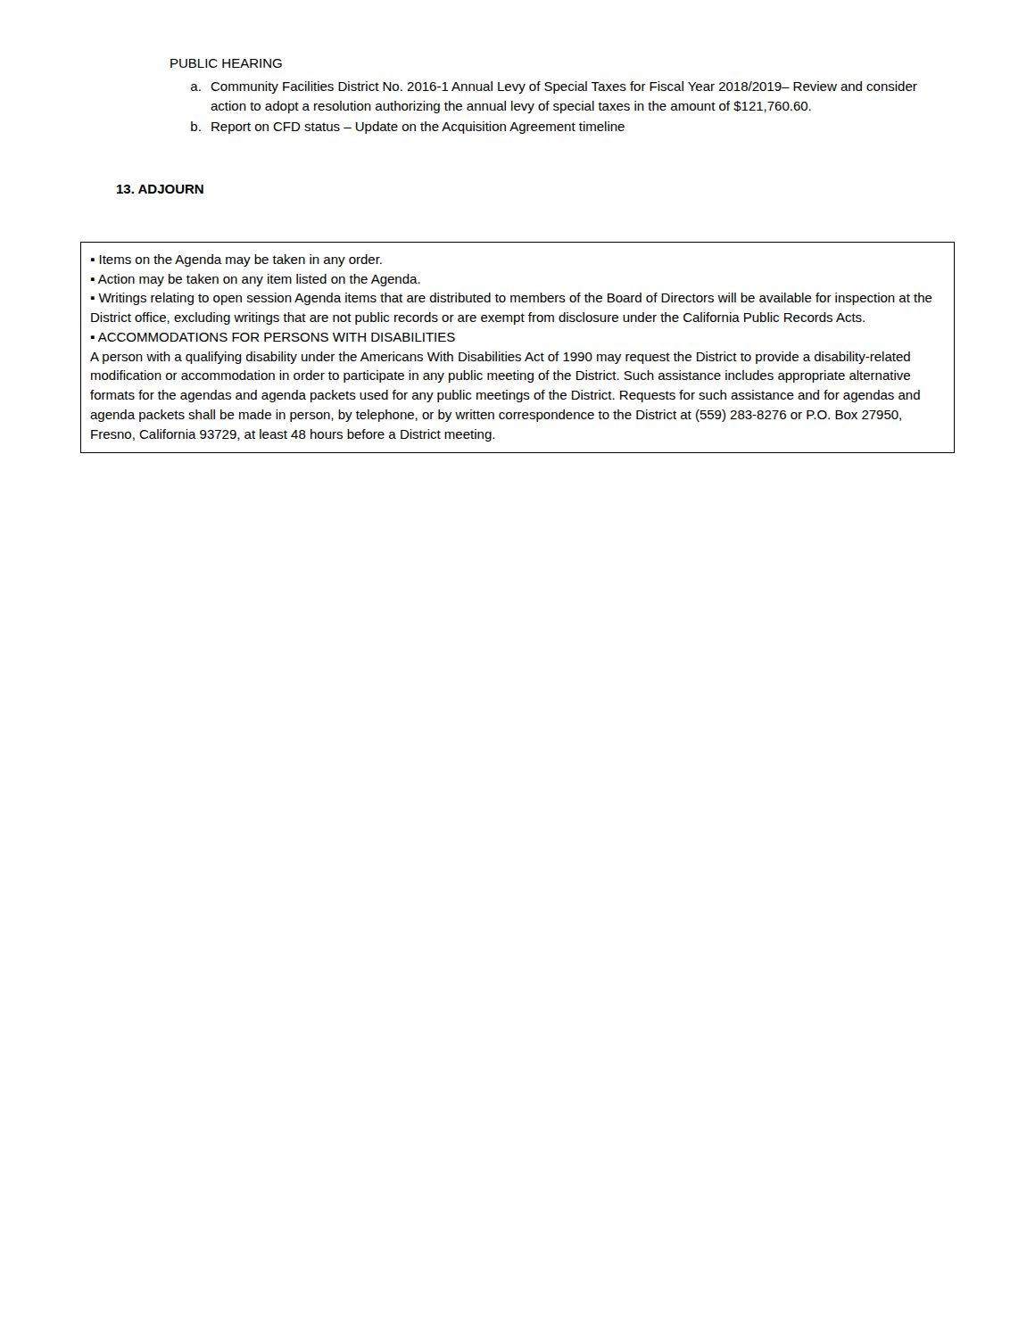PUBLIC HEARING
Community Facilities District No. 2016-1 Annual Levy of Special Taxes for Fiscal Year 2018/2019– Review and consider action to adopt a resolution authorizing the annual levy of special taxes in the amount of $121,760.60.
Report on CFD status – Update on the Acquisition Agreement timeline
13. ADJOURN
▪ Items on the Agenda may be taken in any order.
▪ Action may be taken on any item listed on the Agenda.
▪ Writings relating to open session Agenda items that are distributed to members of the Board of Directors will be available for inspection at the District office, excluding writings that are not public records or are exempt from disclosure under the California Public Records Acts.
▪ ACCOMMODATIONS FOR PERSONS WITH DISABILITIES
A person with a qualifying disability under the Americans With Disabilities Act of 1990 may request the District to provide a disability-related modification or accommodation in order to participate in any public meeting of the District. Such assistance includes appropriate alternative formats for the agendas and agenda packets used for any public meetings of the District. Requests for such assistance and for agendas and agenda packets shall be made in person, by telephone, or by written correspondence to the District at (559) 283-8276 or P.O. Box 27950, Fresno, California 93729, at least 48 hours before a District meeting.